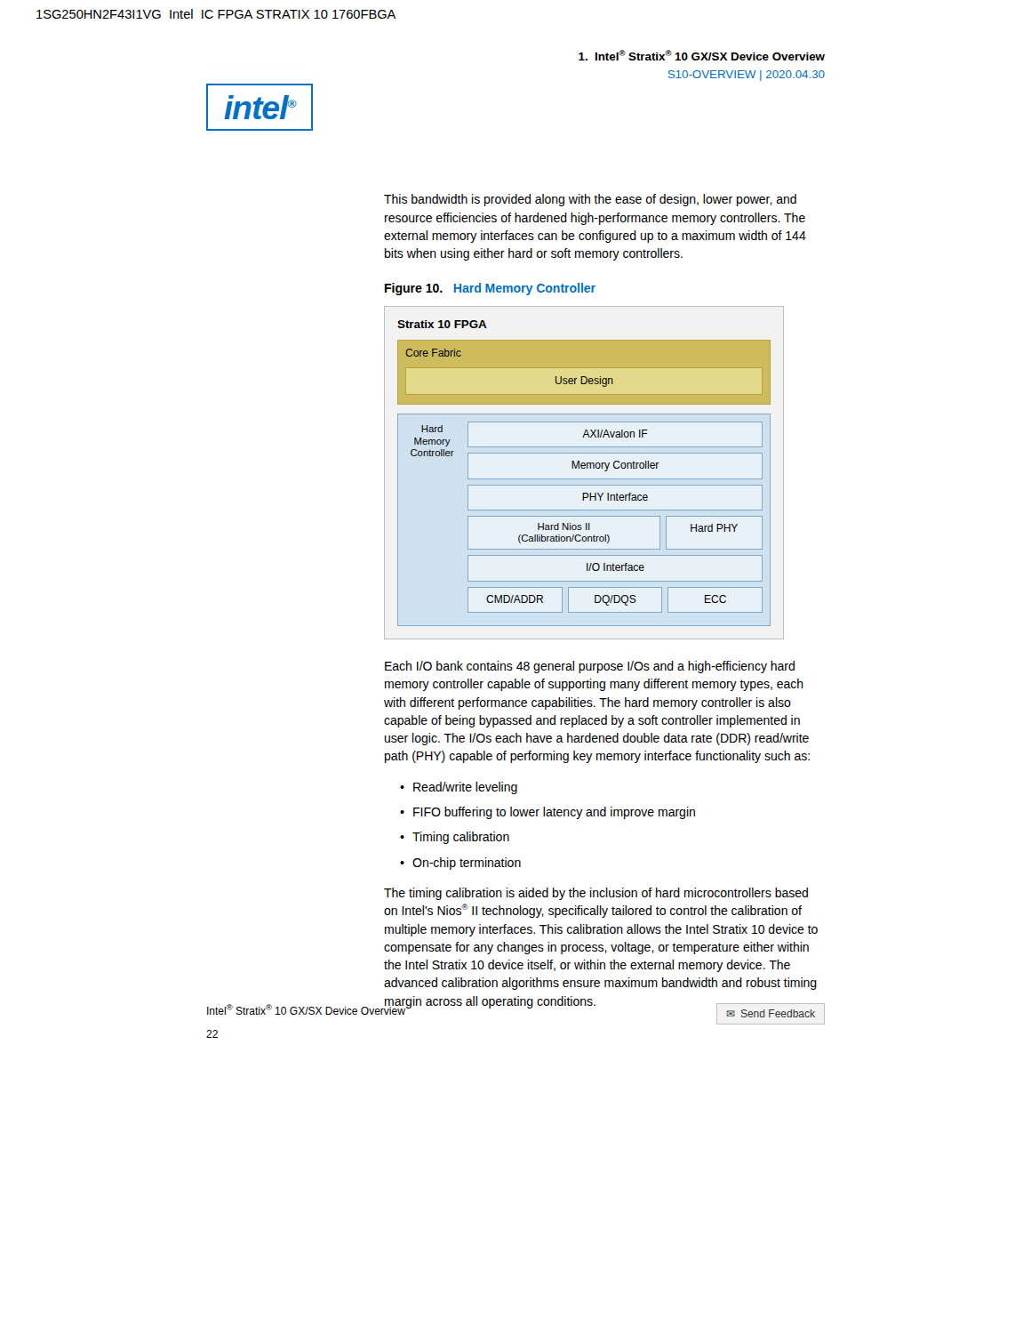1SG250HN2F43I1VG Intel IC FPGA STRATIX 10 1760FBGA
1. Intel® Stratix® 10 GX/SX Device Overview
S10-OVERVIEW | 2020.04.30
intel®
This bandwidth is provided along with the ease of design, lower power, and resource efficiencies of hardened high-performance memory controllers. The external memory interfaces can be configured up to a maximum width of 144 bits when using either hard or soft memory controllers.
Figure 10. Hard Memory Controller
Stratix 10 FPGA
Core Fabric
User Design
Hard
Memory
Controller
AXI/Avalon IF
Memory Controller
PHY Interface
Hard Nios II
(Callibration/Control)
Hard PHY
I/O Interface
CMD/ADDR
DQ/DQS
ECC
Each I/O bank contains 48 general purpose I/Os and a high-efficiency hard memory controller capable of supporting many different memory types, each with different performance capabilities. The hard memory controller is also capable of being bypassed and replaced by a soft controller implemented in user logic. The I/Os each have a hardened double data rate (DDR) read/write path (PHY) capable of performing key memory interface functionality such as:
Read/write leveling
FIFO buffering to lower latency and improve margin
Timing calibration
On-chip termination
The timing calibration is aided by the inclusion of hard microcontrollers based on Intel's Nios® II technology, specifically tailored to control the calibration of multiple memory interfaces. This calibration allows the Intel Stratix 10 device to compensate for any changes in process, voltage, or temperature either within the Intel Stratix 10 device itself, or within the external memory device. The advanced calibration algorithms ensure maximum bandwidth and robust timing margin across all operating conditions.
Send Feedback
Intel® Stratix® 10 GX/SX Device Overview
22